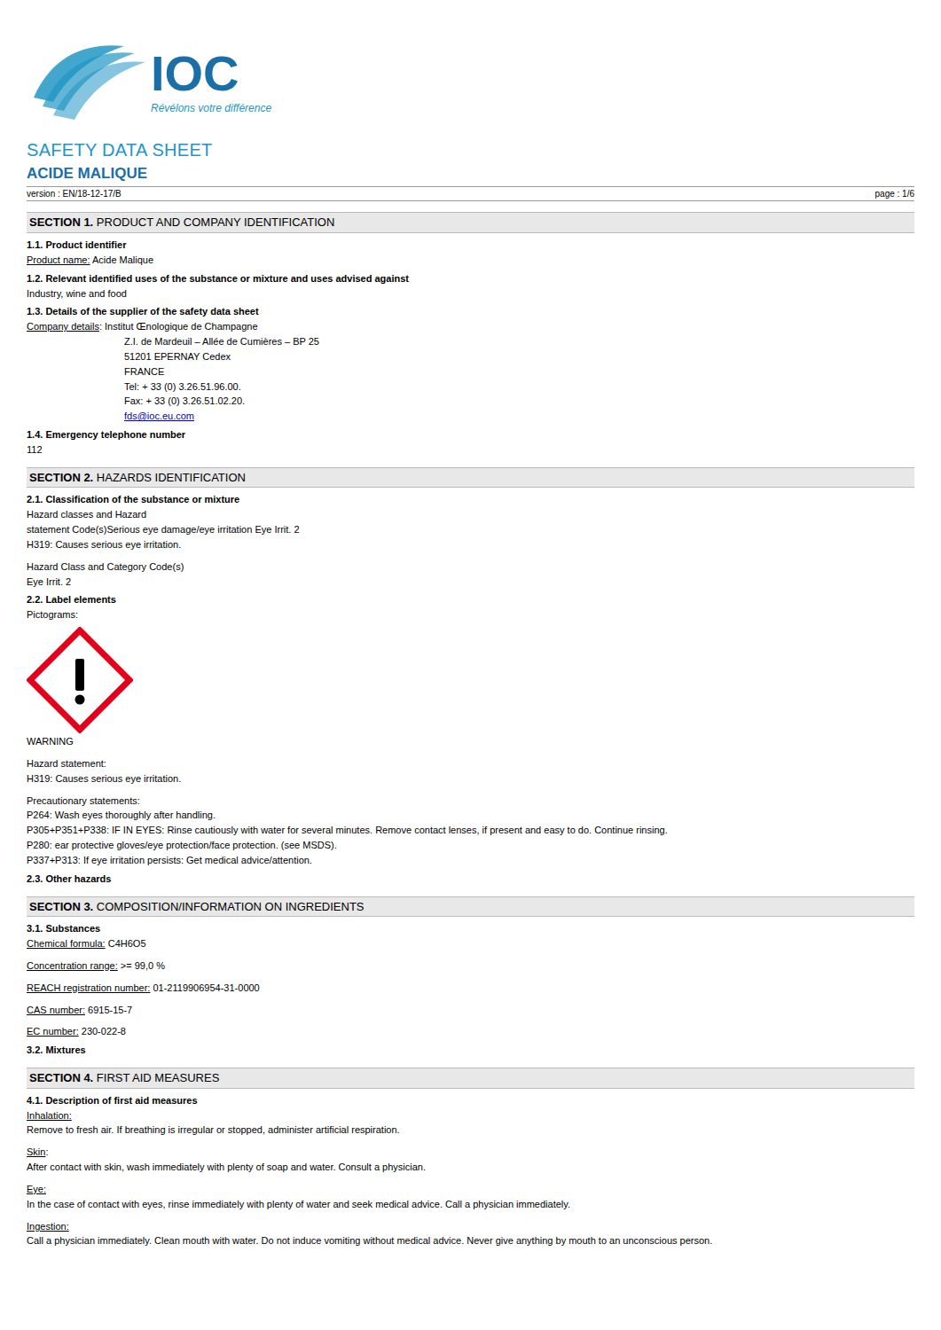IOC Révélons votre différence
SAFETY DATA SHEET
ACIDE MALIQUE
version : EN/18-12-17/B page : 1/6
SECTION 1. PRODUCT AND COMPANY IDENTIFICATION
1.1. Product identifier
Product name: Acide Malique
1.2. Relevant identified uses of the substance or mixture and uses advised against
Industry, wine and food
1.3. Details of the supplier of the safety data sheet
Company details: Institut Œnologique de Champagne
Z.I. de Mardeuil – Allée de Cumières – BP 25
51201 EPERNAY Cedex
FRANCE
Tel: + 33 (0) 3.26.51.96.00.
Fax: + 33 (0) 3.26.51.02.20.
fds@ioc.eu.com
1.4. Emergency telephone number
112
SECTION 2. HAZARDS IDENTIFICATION
2.1. Classification of the substance or mixture
Hazard classes and Hazard
statement Code(s)Serious eye damage/eye irritation Eye Irrit. 2
H319: Causes serious eye irritation.
Hazard Class and Category Code(s)
Eye Irrit. 2
2.2. Label elements
Pictograms:
WARNING
Hazard statement:
H319: Causes serious eye irritation.
Precautionary statements:
P264: Wash eyes thoroughly after handling.
P305+P351+P338: IF IN EYES: Rinse cautiously with water for several minutes. Remove contact lenses, if present and easy to do. Continue rinsing.
P280: ear protective gloves/eye protection/face protection. (see MSDS).
P337+P313: If eye irritation persists: Get medical advice/attention.
2.3. Other hazards
SECTION 3. COMPOSITION/INFORMATION ON INGREDIENTS
3.1. Substances
Chemical formula: C4H6O5
Concentration range: >= 99,0 %
REACH registration number: 01-2119906954-31-0000
CAS number: 6915-15-7
EC number: 230-022-8
3.2. Mixtures
SECTION 4. FIRST AID MEASURES
4.1. Description of first aid measures
Inhalation:
Remove to fresh air. If breathing is irregular or stopped, administer artificial respiration.
Skin:
After contact with skin, wash immediately with plenty of soap and water. Consult a physician.
Eye:
In the case of contact with eyes, rinse immediately with plenty of water and seek medical advice. Call a physician immediately.
Ingestion:
Call a physician immediately. Clean mouth with water. Do not induce vomiting without medical advice. Never give anything by mouth to an unconscious person.